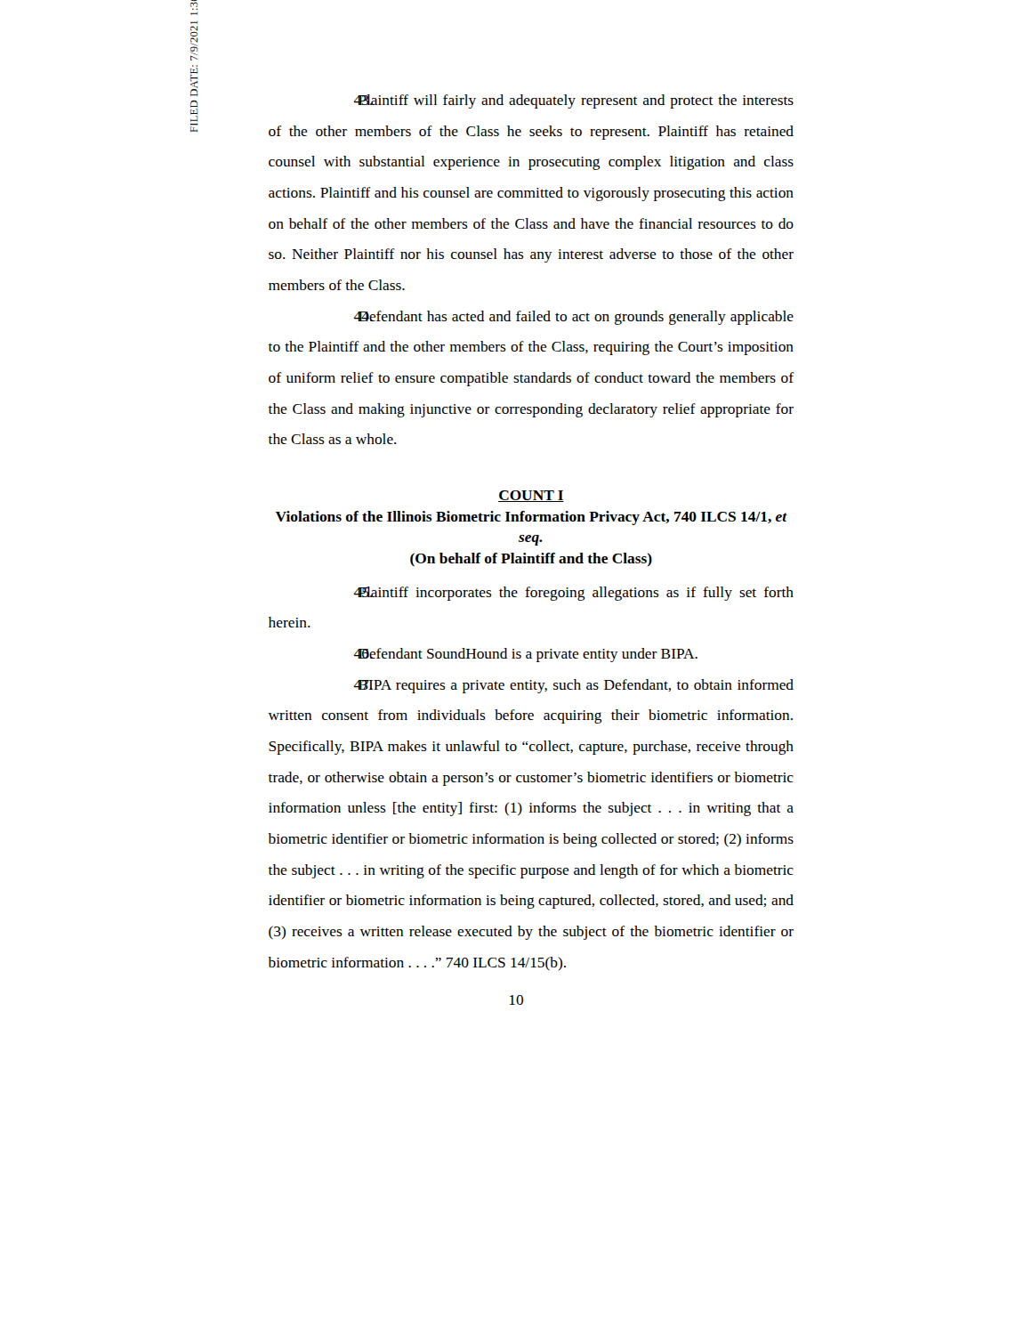FILED DATE: 7/9/2021 1:30 PM 2021CH03346
43. Plaintiff will fairly and adequately represent and protect the interests of the other members of the Class he seeks to represent. Plaintiff has retained counsel with substantial experience in prosecuting complex litigation and class actions. Plaintiff and his counsel are committed to vigorously prosecuting this action on behalf of the other members of the Class and have the financial resources to do so. Neither Plaintiff nor his counsel has any interest adverse to those of the other members of the Class.
44. Defendant has acted and failed to act on grounds generally applicable to the Plaintiff and the other members of the Class, requiring the Court’s imposition of uniform relief to ensure compatible standards of conduct toward the members of the Class and making injunctive or corresponding declaratory relief appropriate for the Class as a whole.
COUNT I
Violations of the Illinois Biometric Information Privacy Act, 740 ILCS 14/1, et seq.
(On behalf of Plaintiff and the Class)
45. Plaintiff incorporates the foregoing allegations as if fully set forth herein.
46. Defendant SoundHound is a private entity under BIPA.
47. BIPA requires a private entity, such as Defendant, to obtain informed written consent from individuals before acquiring their biometric information. Specifically, BIPA makes it unlawful to “collect, capture, purchase, receive through trade, or otherwise obtain a person’s or customer’s biometric identifiers or biometric information unless [the entity] first: (1) informs the subject . . . in writing that a biometric identifier or biometric information is being collected or stored; (2) informs the subject . . . in writing of the specific purpose and length of for which a biometric identifier or biometric information is being captured, collected, stored, and used; and (3) receives a written release executed by the subject of the biometric identifier or biometric information . . . .” 740 ILCS 14/15(b).
10